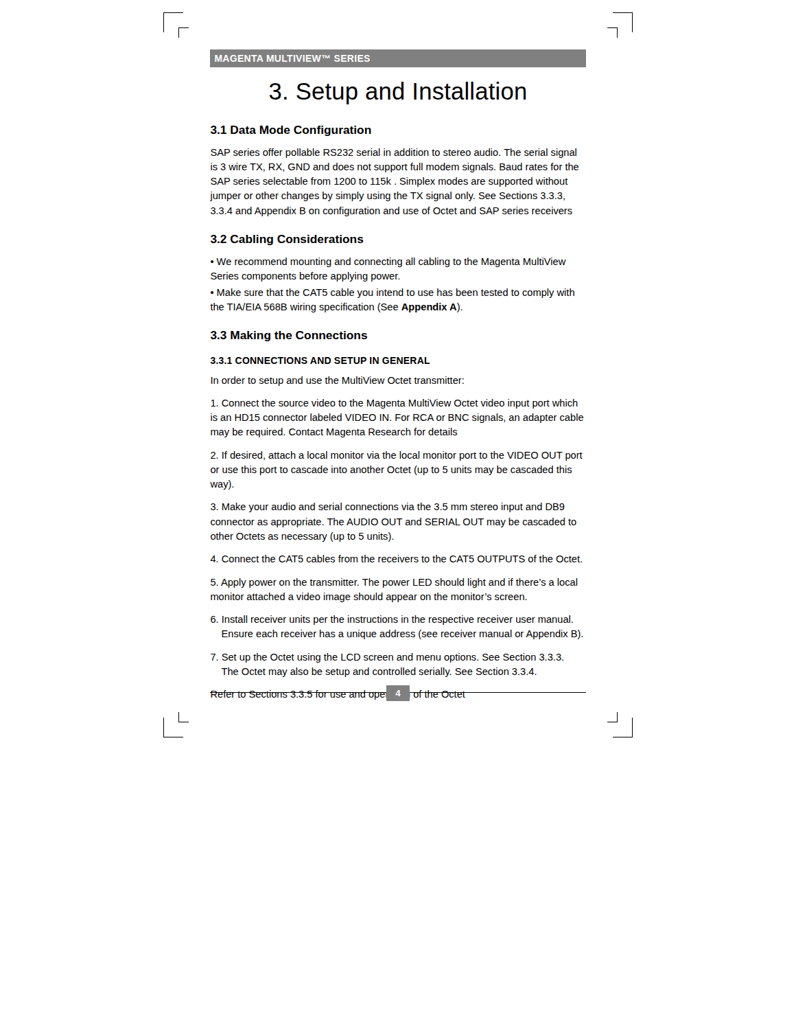MAGENTA MULTIVIEW™ SERIES
3. Setup and Installation
3.1 Data Mode Configuration
SAP series offer pollable RS232 serial in addition to stereo audio. The serial signal is 3 wire TX, RX, GND and does not support full modem signals. Baud rates for the SAP series selectable from 1200 to 115k . Simplex modes are supported without jumper or other changes by simply using the TX signal only. See Sections 3.3.3, 3.3.4 and Appendix B on configuration and use of Octet and SAP series receivers
3.2 Cabling Considerations
• We recommend mounting and connecting all cabling to the Magenta MultiView Series components before applying power.
• Make sure that the CAT5 cable you intend to use has been tested to comply with the TIA/EIA 568B wiring specification (See Appendix A).
3.3 Making the Connections
3.3.1 CONNECTIONS AND SETUP IN GENERAL
In order to setup and use the MultiView Octet transmitter:
1. Connect the source video to the Magenta MultiView Octet video input port which is an HD15 connector labeled VIDEO IN. For RCA or BNC signals, an adapter cable may be required. Contact Magenta Research for details
2. If desired, attach a local monitor via the local monitor port to the VIDEO OUT port or use this port to cascade into another Octet (up to 5 units may be cascaded this way).
3. Make your audio and serial connections via the 3.5 mm stereo input and DB9 connector as appropriate. The AUDIO OUT and SERIAL OUT may be cascaded to other Octets as necessary (up to 5 units).
4. Connect the CAT5 cables from the receivers to the CAT5 OUTPUTS of the Octet.
5. Apply power on the transmitter. The power LED should light and if there’s a local monitor attached a video image should appear on the monitor’s screen.
6. Install receiver units per the instructions in the respective receiver user manual.Ensure each receiver has a unique address (see receiver manual or Appendix B).
7. Set up the Octet using the LCD screen and menu options. See Section 3.3.3.The Octet may also be setup and controlled serially. See Section 3.3.4.
Refer to Sections 3.3.5 for use and operation of the Octet
4